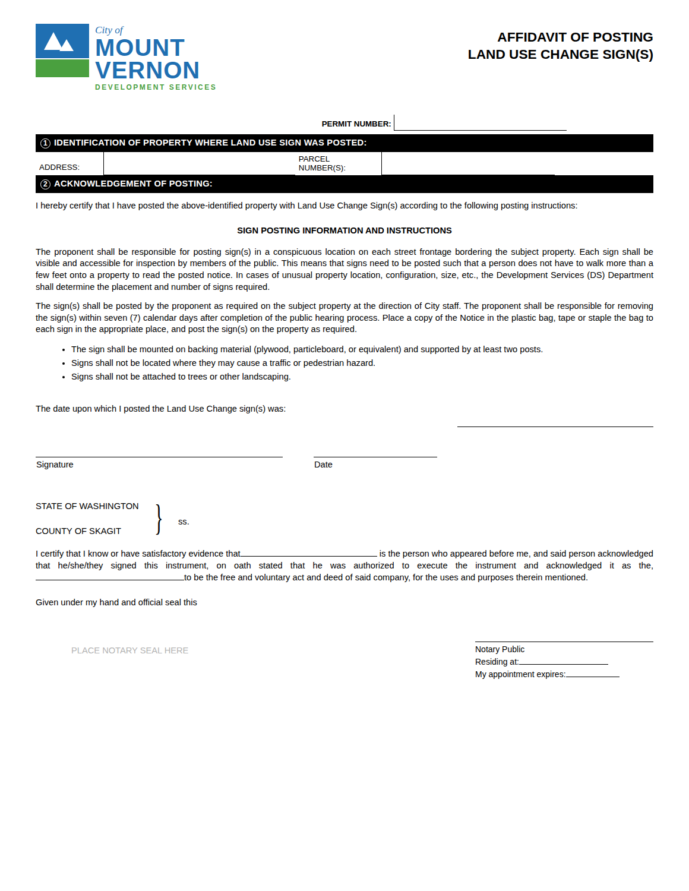City of
MOUNT
VERNON
DEVELOPMENT SERVICES
AFFIDAVIT OF POSTING
LAND USE CHANGE SIGN(S)
| PERMIT NUMBER: | | |
1 IDENTIFICATION OF PROPERTY WHERE LAND USE SIGN WAS POSTED:
| ADDRESS: | | PARCEL NUMBER(S): | | |
2 ACKNOWLEDGEMENT OF POSTING:
I hereby certify that I have posted the above-identified property with Land Use Change Sign(s) according to the following posting instructions:
SIGN POSTING INFORMATION AND INSTRUCTIONS
The proponent shall be responsible for posting sign(s) in a conspicuous location on each street frontage bordering the subject property. Each sign shall be visible and accessible for inspection by members of the public. This means that signs need to be posted such that a person does not have to walk more than a few feet onto a property to read the posted notice. In cases of unusual property location, configuration, size, etc., the Development Services (DS) Department shall determine the placement and number of signs required.
The sign(s) shall be posted by the proponent as required on the subject property at the direction of City staff. The proponent shall be responsible for removing the sign(s) within seven (7) calendar days after completion of the public hearing process. Place a copy of the Notice in the plastic bag, tape or staple the bag to each sign in the appropriate place, and post the sign(s) on the property as required.
The sign shall be mounted on backing material (plywood, particleboard, or equivalent) and supported by at least two posts.
Signs shall not be located where they may cause a traffic or pedestrian hazard.
Signs shall not be attached to trees or other landscaping.
The date upon which I posted the Land Use Change sign(s) was:
| Signature | | Date | |
STATE OF WASHINGTON
}
ss.
COUNTY OF SKAGIT
I certify that I know or have satisfactory evidence that is the person who appeared before me, and said person acknowledged that he/she/they signed this instrument, on oath stated that he was authorized to execute the instrument and acknowledged it as the, to be the free and voluntary act and deed of said company, for the uses and purposes therein mentioned.
Given under my hand and official seal this
PLACE NOTARY SEAL HERE
Notary Public
Residing at:
My appointment expires: